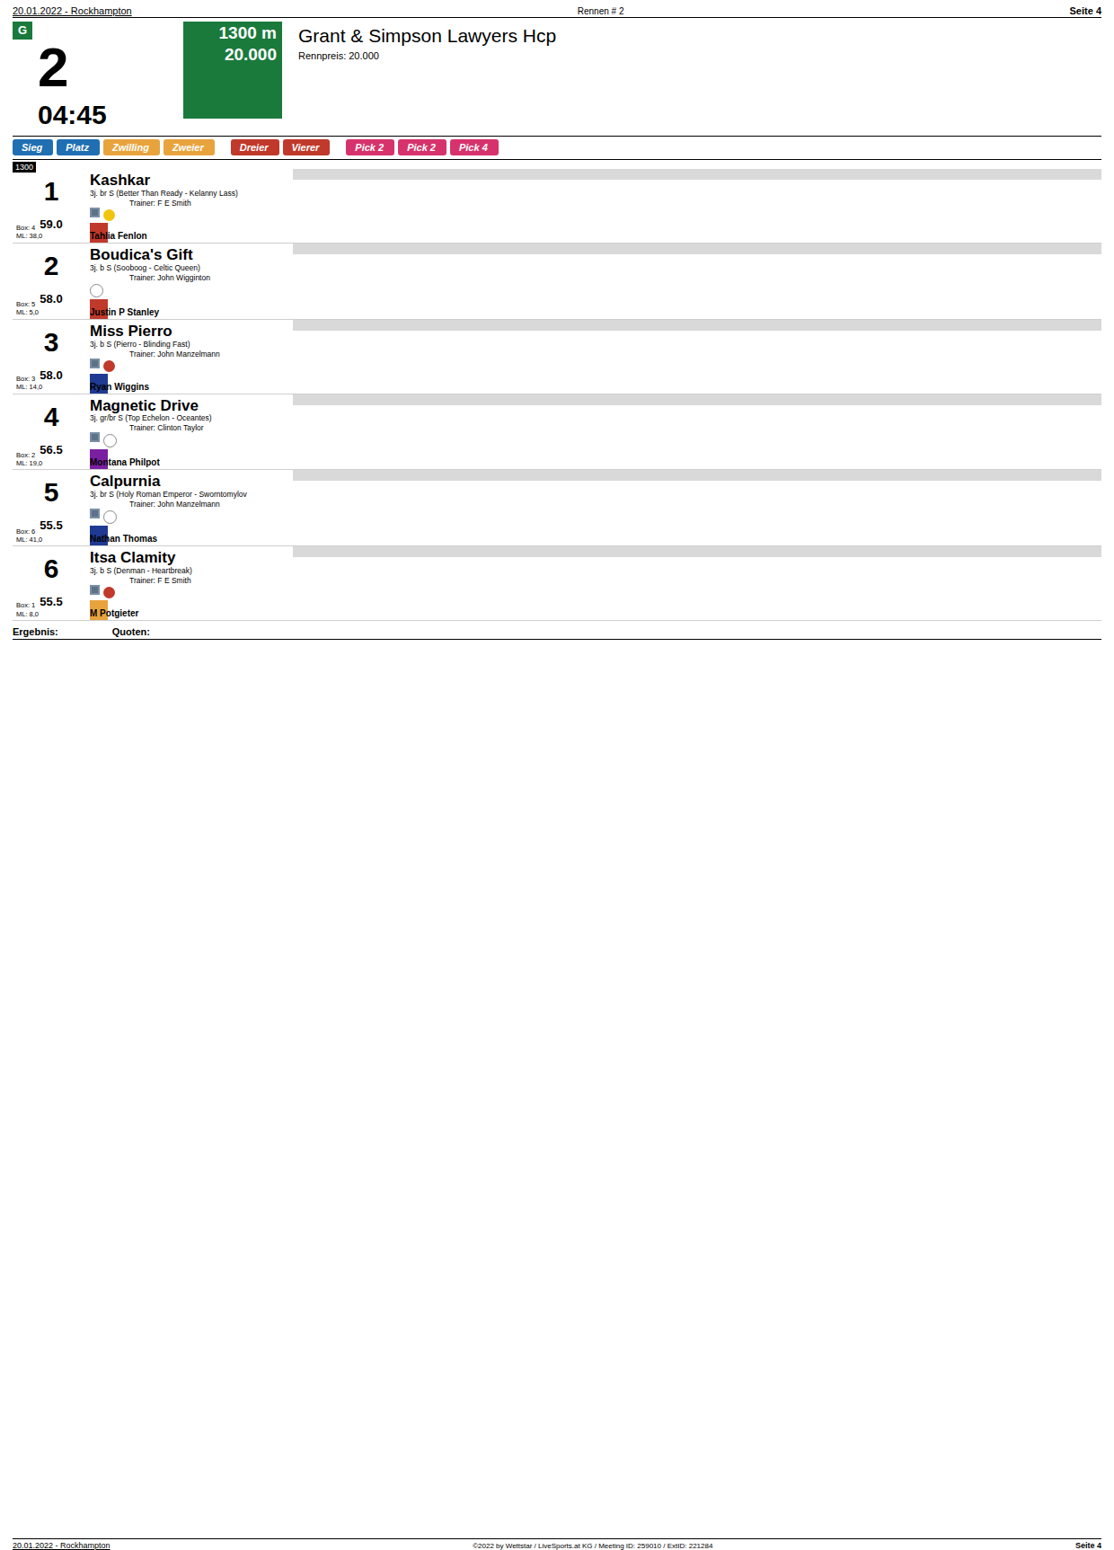20.01.2022 - Rockhampton
Rennen # 2
Seite 4
G
2
04:45
1300 m
20.000
Grant & Simpson Lawyers Hcp
Rennpreis: 20.000
Sieg
Platz
Zwilling
Zweier
Dreier
Vierer
Pick 2
Pick 2
Pick 4
1300
1
59.0
Box: 4
ML: 38,0
Kashkar
3j. br S (Better Than Ready - Kelanny Lass)
Trainer: F E Smith
Tahlia Fenlon
2
58.0
Box: 5
ML: 5,0
Boudica's Gift
3j. b S (Sooboog - Celtic Queen)
Trainer: John Wigginton
Justin P Stanley
3
58.0
Box: 3
ML: 14,0
Miss Pierro
3j. b S (Pierro - Blinding Fast)
Trainer: John Manzelmann
Ryan Wiggins
4
56.5
Box: 2
ML: 19,0
Magnetic Drive
3j. gr/br S (Top Echelon - Oceantes)
Trainer: Clinton Taylor
Montana Philpot
5
55.5
Box: 6
ML: 41,0
Calpurnia
3j. br S (Holy Roman Emperor - Sworntomylov
Trainer: John Manzelmann
Nathan Thomas
6
55.5
Box: 1
ML: 8,0
Itsa Clamity
3j. b S (Denman - Heartbreak)
Trainer: F E Smith
M Potgieter
Ergebnis:
Quoten:
20.01.2022 - Rockhampton
©2022 by Wettstar / LiveSports.at KG / Meeting ID: 259010 / ExtID: 221284
Seite 4